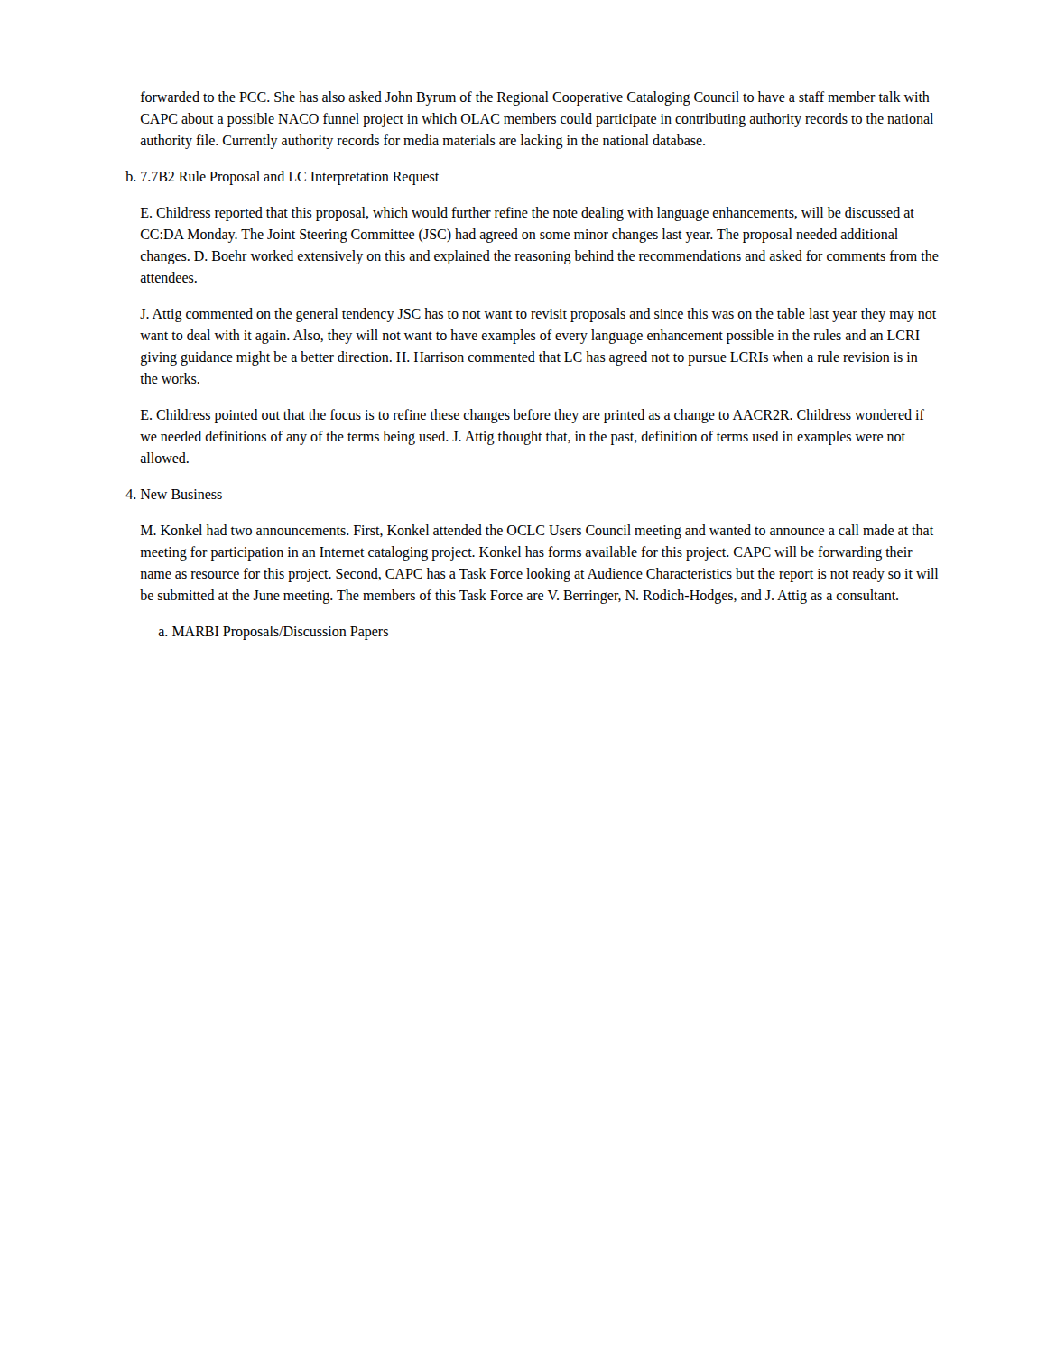forwarded to the PCC. She has also asked John Byrum of the Regional Cooperative Cataloging Council to have a staff member talk with CAPC about a possible NACO funnel project in which OLAC members could participate in contributing authority records to the national authority file. Currently authority records for media materials are lacking in the national database.
7.7B2 Rule Proposal and LC Interpretation Request
E. Childress reported that this proposal, which would further refine the note dealing with language enhancements, will be discussed at CC:DA Monday. The Joint Steering Committee (JSC) had agreed on some minor changes last year. The proposal needed additional changes. D. Boehr worked extensively on this and explained the reasoning behind the recommendations and asked for comments from the attendees.
J. Attig commented on the general tendency JSC has to not want to revisit proposals and since this was on the table last year they may not want to deal with it again. Also, they will not want to have examples of every language enhancement possible in the rules and an LCRI giving guidance might be a better direction. H. Harrison commented that LC has agreed not to pursue LCRIs when a rule revision is in the works.
E. Childress pointed out that the focus is to refine these changes before they are printed as a change to AACR2R. Childress wondered if we needed definitions of any of the terms being used. J. Attig thought that, in the past, definition of terms used in examples were not allowed.
New Business
M. Konkel had two announcements. First, Konkel attended the OCLC Users Council meeting and wanted to announce a call made at that meeting for participation in an Internet cataloging project. Konkel has forms available for this project. CAPC will be forwarding their name as resource for this project. Second, CAPC has a Task Force looking at Audience Characteristics but the report is not ready so it will be submitted at the June meeting. The members of this Task Force are V. Berringer, N. Rodich-Hodges, and J. Attig as a consultant.
MARBI Proposals/Discussion Papers